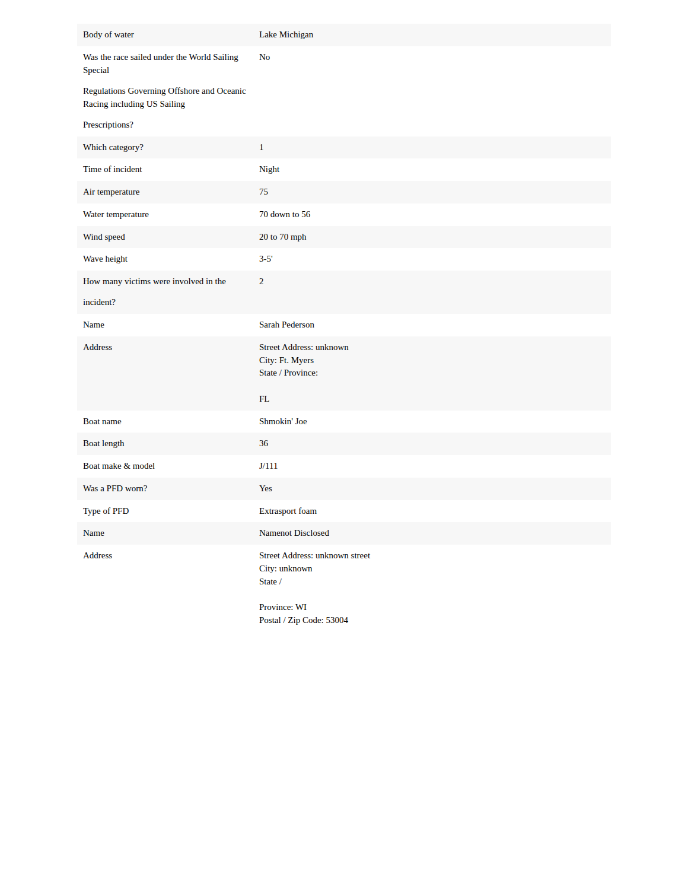| Body of water | Lake Michigan |
| Was the race sailed under the World Sailing Special Regulations Governing Offshore and Oceanic Racing including US Sailing Prescriptions? | No |
| Which category? | 1 |
| Time of incident | Night |
| Air temperature | 75 |
| Water temperature | 70 down to 56 |
| Wind speed | 20 to 70 mph |
| Wave height | 3-5' |
| How many victims were involved in the incident? | 2 |
| Name | Sarah Pederson |
| Address | Street Address: unknown City: Ft. Myers State / Province: FL |
| Boat name | Shmokin' Joe |
| Boat length | 36 |
| Boat make & model | J/111 |
| Was a PFD worn? | Yes |
| Type of PFD | Extrasport foam |
| Name | Namenot Disclosed |
| Address | Street Address: unknown street City: unknown State / Province: WI Postal / Zip Code: 53004 |